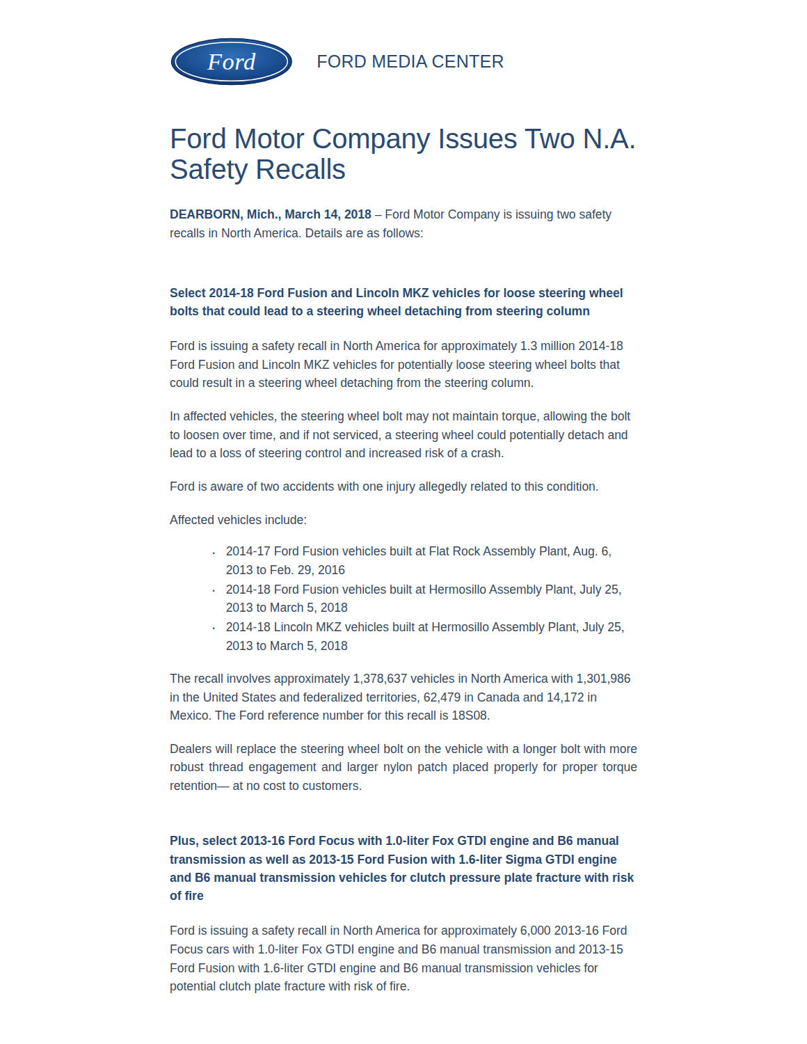Ford
FORD MEDIA CENTER
Ford Motor Company Issues Two N.A. Safety Recalls
DEARBORN, Mich., March 14, 2018 – Ford Motor Company is issuing two safety recalls in North America. Details are as follows:
Select 2014-18 Ford Fusion and Lincoln MKZ vehicles for loose steering wheel bolts that could lead to a steering wheel detaching from steering column
Ford is issuing a safety recall in North America for approximately 1.3 million 2014-18 Ford Fusion and Lincoln MKZ vehicles for potentially loose steering wheel bolts that could result in a steering wheel detaching from the steering column.
In affected vehicles, the steering wheel bolt may not maintain torque, allowing the bolt to loosen over time, and if not serviced, a steering wheel could potentially detach and lead to a loss of steering control and increased risk of a crash.
Ford is aware of two accidents with one injury allegedly related to this condition.
Affected vehicles include:
2014-17 Ford Fusion vehicles built at Flat Rock Assembly Plant, Aug. 6, 2013 to Feb. 29, 2016
2014-18 Ford Fusion vehicles built at Hermosillo Assembly Plant, July 25, 2013 to March 5, 2018
2014-18 Lincoln MKZ vehicles built at Hermosillo Assembly Plant, July 25, 2013 to March 5, 2018
The recall involves approximately 1,378,637 vehicles in North America with 1,301,986 in the United States and federalized territories, 62,479 in Canada and 14,172 in Mexico. The Ford reference number for this recall is 18S08.
Dealers will replace the steering wheel bolt on the vehicle with a longer bolt with more robust thread engagement and larger nylon patch placed properly for proper torque retention— at no cost to customers.
Plus, select 2013-16 Ford Focus with 1.0-liter Fox GTDI engine and B6 manual transmission as well as 2013-15 Ford Fusion with 1.6-liter Sigma GTDI engine and B6 manual transmission vehicles for clutch pressure plate fracture with risk of fire
Ford is issuing a safety recall in North America for approximately 6,000 2013-16 Ford Focus cars with 1.0-liter Fox GTDI engine and B6 manual transmission and 2013-15 Ford Fusion with 1.6-liter GTDI engine and B6 manual transmission vehicles for potential clutch plate fracture with risk of fire.